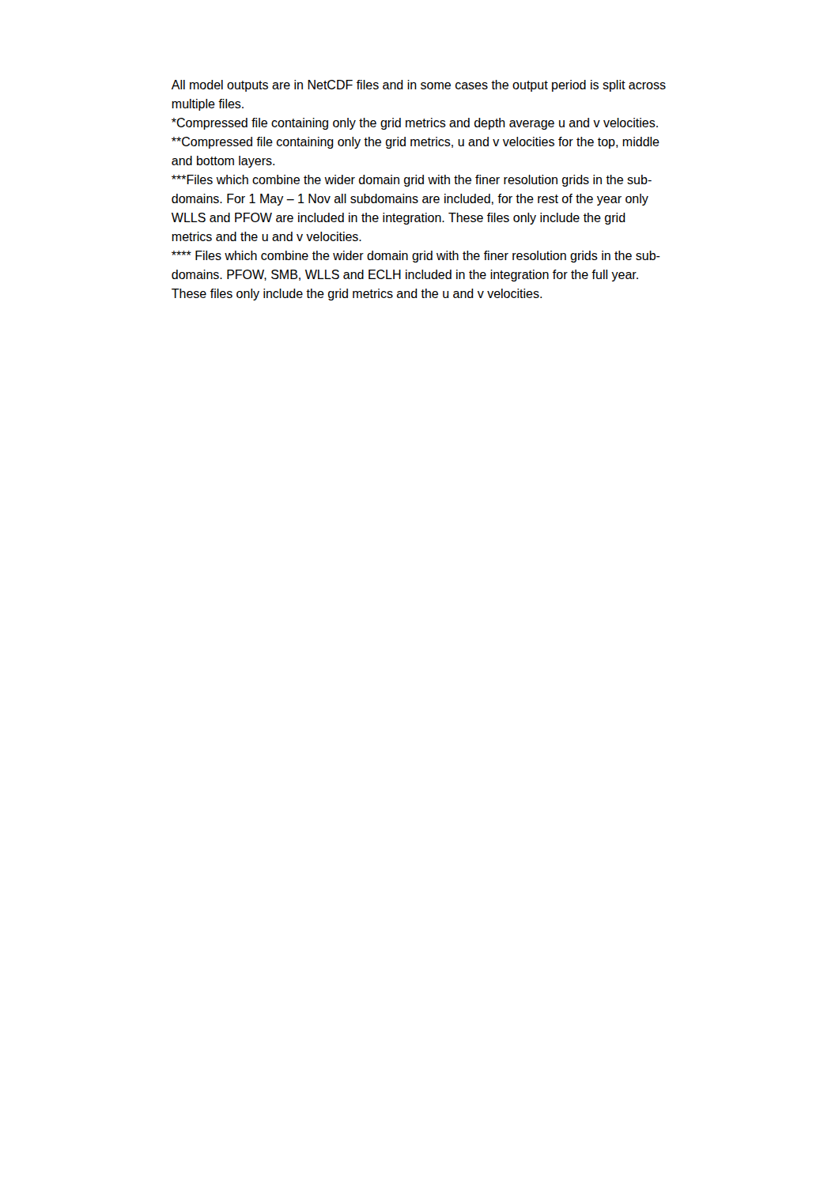All model outputs are in NetCDF files and in some cases the output period is split across multiple files.
*Compressed file containing only the grid metrics and depth average u and v velocities. **Compressed file containing only the grid metrics, u and v velocities for the top, middle and bottom layers.
***Files which combine the wider domain grid with the finer resolution grids in the sub-domains. For 1 May – 1 Nov all subdomains are included, for the rest of the year only WLLS and PFOW are included in the integration. These files only include the grid metrics and the u and v velocities.
**** Files which combine the wider domain grid with the finer resolution grids in the sub-domains. PFOW, SMB, WLLS and ECLH included in the integration for the full year. These files only include the grid metrics and the u and v velocities.